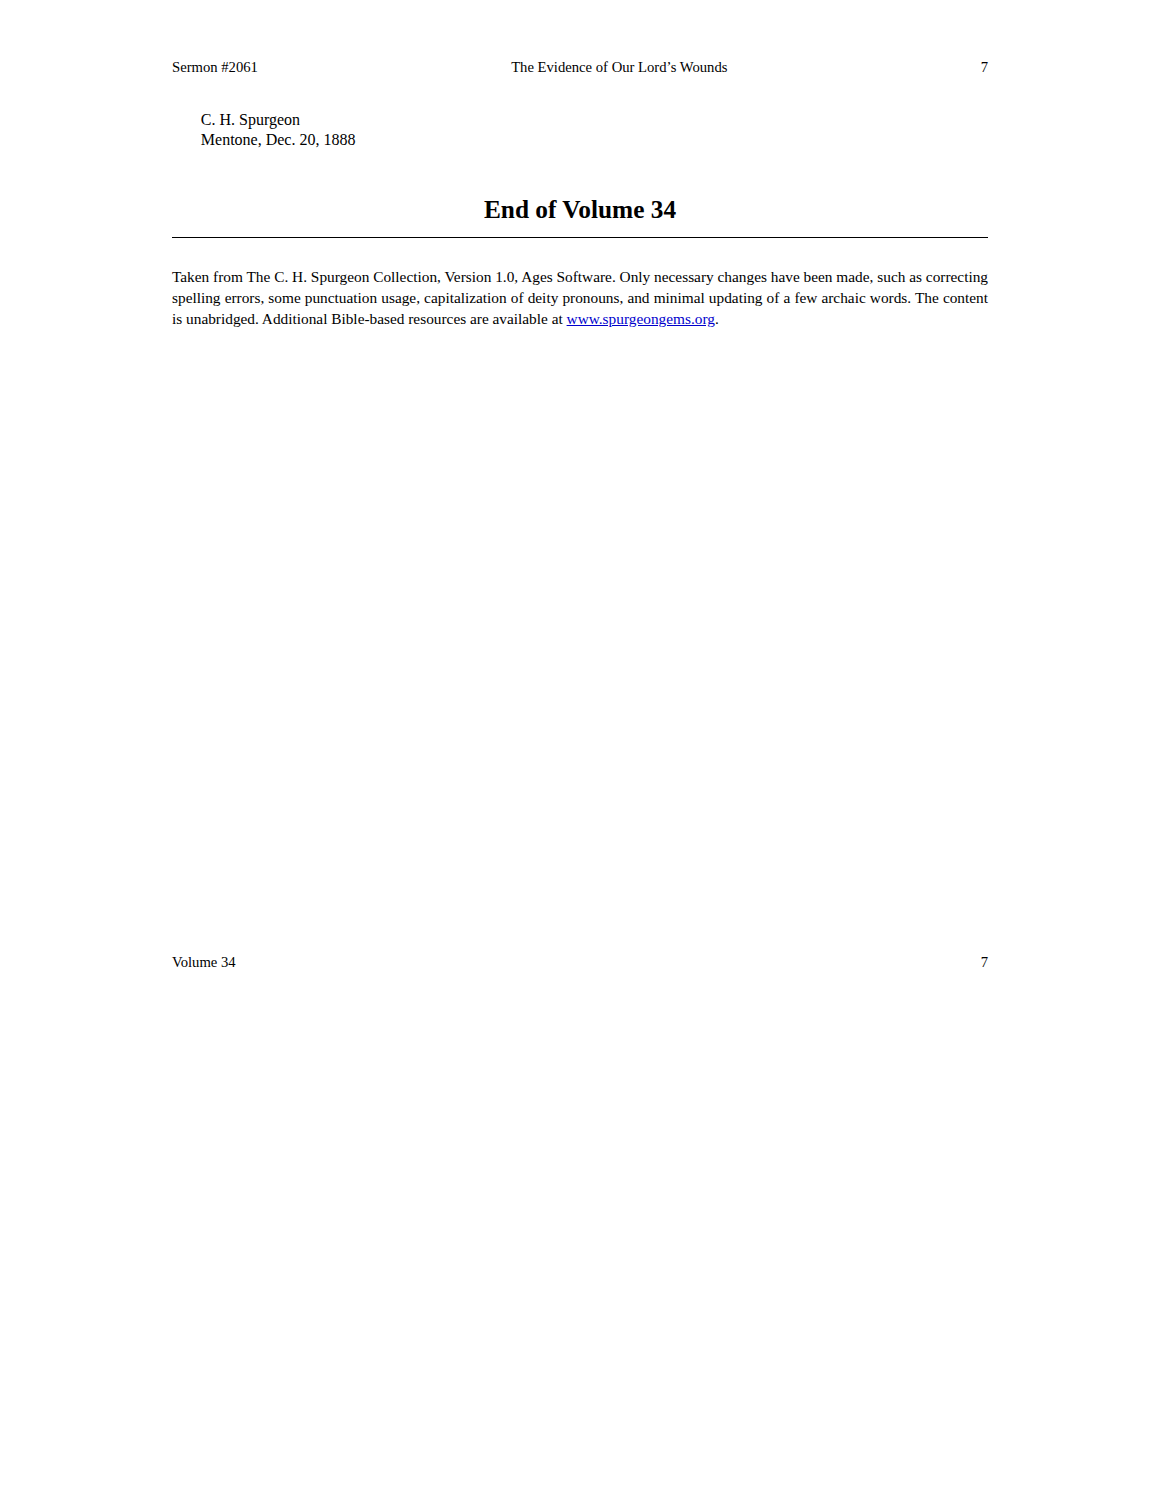Sermon #2061
The Evidence of Our Lord’s Wounds
7
C. H. Spurgeon
Mentone, Dec. 20, 1888
End of Volume 34
Taken from The C. H. Spurgeon Collection, Version 1.0, Ages Software. Only necessary changes have been made, such as correcting spelling errors, some punctuation usage, capitalization of deity pronouns, and minimal updating of a few archaic words. The content is unabridged. Additional Bible-based resources are available at www.spurgeongems.org.
Volume 34
7